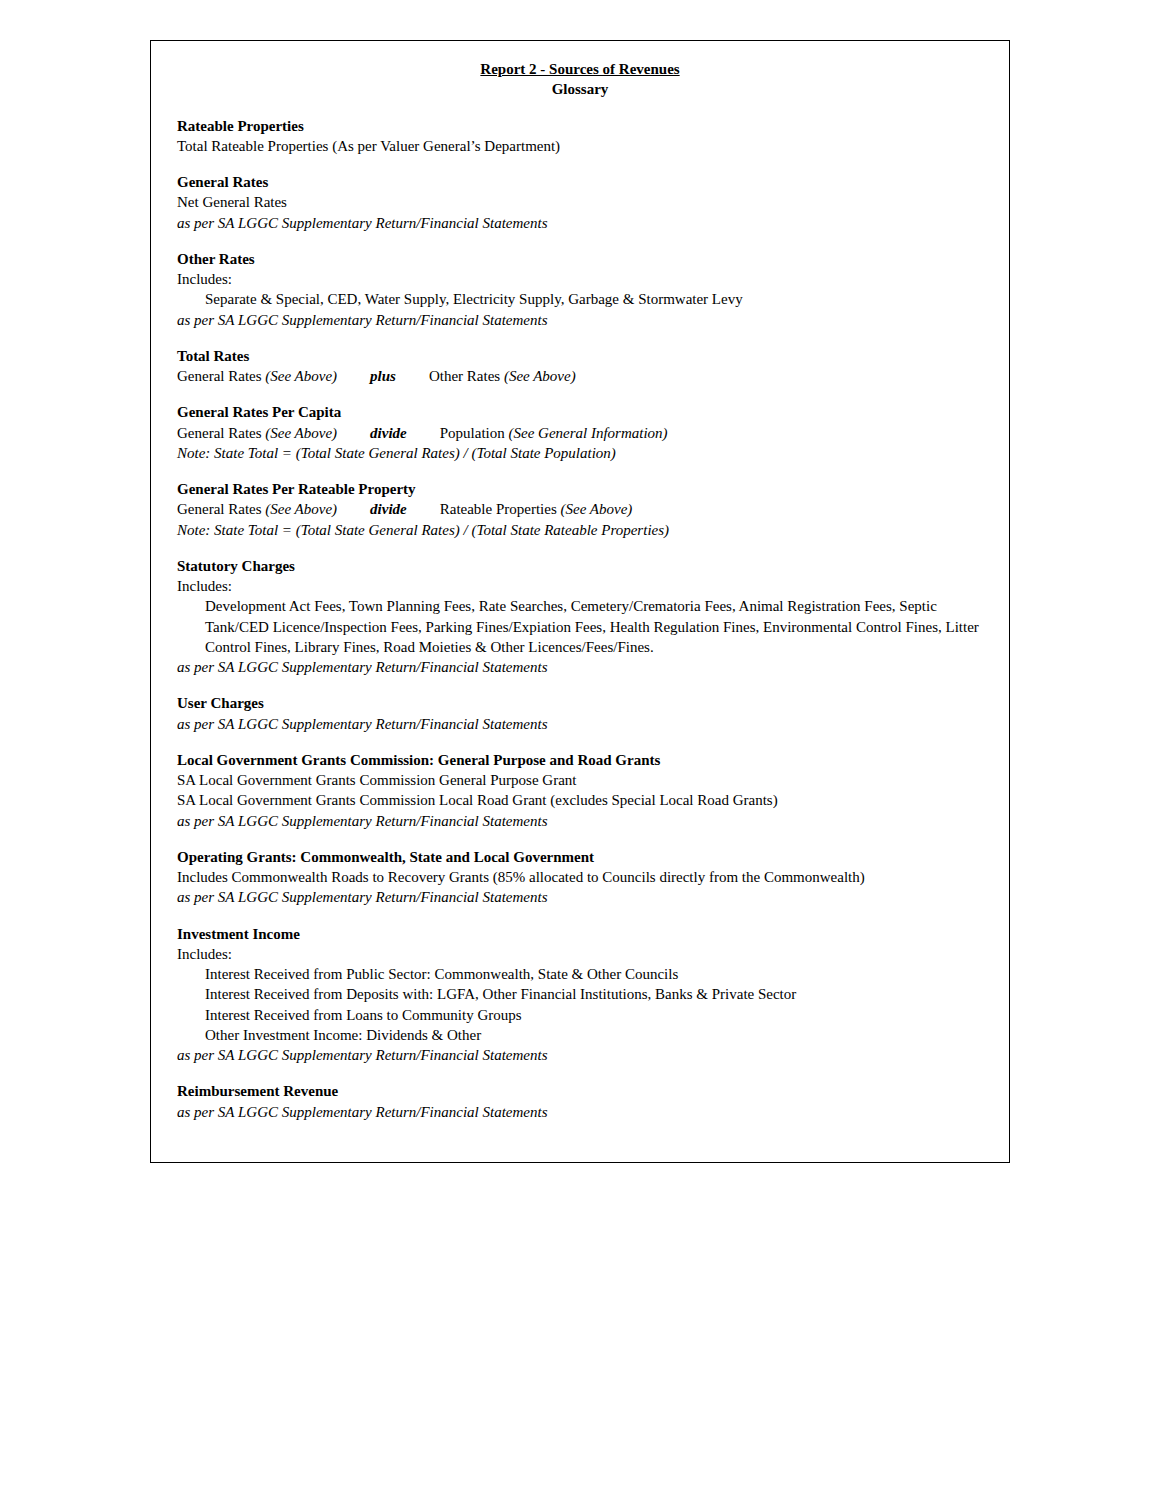Report 2 - Sources of Revenues
Glossary
Rateable Properties
Total Rateable Properties (As per Valuer General’s Department)
General Rates
Net General Rates
as per SA LGGC Supplementary Return/Financial Statements
Other Rates
Includes:
Separate & Special, CED, Water Supply, Electricity Supply, Garbage & Stormwater Levy
as per SA LGGC Supplementary Return/Financial Statements
Total Rates
General Rates (See Above) plus Other Rates (See Above)
General Rates Per Capita
General Rates (See Above) divide Population (See General Information)
Note: State Total = (Total State General Rates) / (Total State Population)
General Rates Per Rateable Property
General Rates (See Above) divide Rateable Properties (See Above)
Note: State Total = (Total State General Rates) / (Total State Rateable Properties)
Statutory Charges
Includes:
Development Act Fees, Town Planning Fees, Rate Searches, Cemetery/Crematoria Fees, Animal Registration Fees, Septic Tank/CED Licence/Inspection Fees, Parking Fines/Expiation Fees, Health Regulation Fines, Environmental Control Fines, Litter Control Fines, Library Fines, Road Moieties & Other Licences/Fees/Fines.
as per SA LGGC Supplementary Return/Financial Statements
User Charges
as per SA LGGC Supplementary Return/Financial Statements
Local Government Grants Commission: General Purpose and Road Grants
SA Local Government Grants Commission General Purpose Grant
SA Local Government Grants Commission Local Road Grant (excludes Special Local Road Grants)
as per SA LGGC Supplementary Return/Financial Statements
Operating Grants: Commonwealth, State and Local Government
Includes Commonwealth Roads to Recovery Grants (85% allocated to Councils directly from the Commonwealth)
as per SA LGGC Supplementary Return/Financial Statements
Investment Income
Includes:
Interest Received from Public Sector: Commonwealth, State & Other Councils
Interest Received from Deposits with: LGFA, Other Financial Institutions, Banks & Private Sector
Interest Received from Loans to Community Groups
Other Investment Income: Dividends & Other
as per SA LGGC Supplementary Return/Financial Statements
Reimbursement Revenue
as per SA LGGC Supplementary Return/Financial Statements